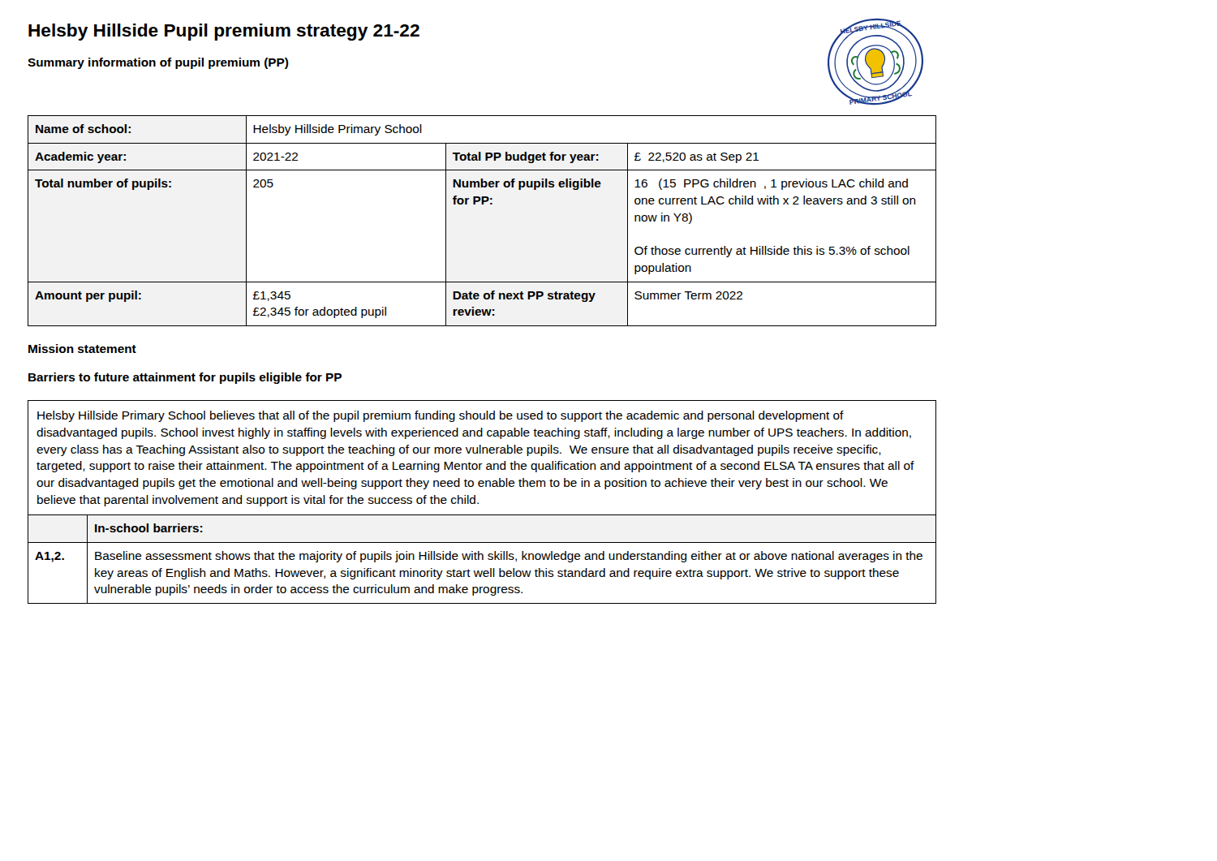Helsby Hillside Pupil premium strategy 21-22
Summary information of pupil premium (PP)
HELSBY HILLSIDE PRIMARY SCHOOL
| Name of school: | Helsby Hillside Primary School |
| Academic year: | 2021-22 | Total PP budget for year: | £ 22,520 as at Sep 21 |
| Total number of pupils: | 205 | Number of pupils eligible for PP: | 16 (15 PPG children , 1 previous LAC child and one current LAC child with x 2 leavers and 3 still on now in Y8) Of those currently at Hillside this is 5.3% of school population |
| Amount per pupil: | £1,345 £2,345 for adopted pupil | Date of next PP strategy review: | Summer Term 2022 |
Mission statement
Barriers to future attainment for pupils eligible for PP
| Helsby Hillside Primary School believes that all of the pupil premium funding should be used to support the academic and personal development of disadvantaged pupils. School invest highly in staffing levels with experienced and capable teaching staff, including a large number of UPS teachers. In addition, every class has a Teaching Assistant also to support the teaching of our more vulnerable pupils. We ensure that all disadvantaged pupils receive specific, targeted, support to raise their attainment. The appointment of a Learning Mentor and the qualification and appointment of a second ELSA TA ensures that all of our disadvantaged pupils get the emotional and well-being support they need to enable them to be in a position to achieve their very best in our school. We believe that parental involvement and support is vital for the success of the child. |
| | In-school barriers: |
| A1,2. | Baseline assessment shows that the majority of pupils join Hillside with skills, knowledge and understanding either at or above national averages in the key areas of English and Maths. However, a significant minority start well below this standard and require extra support. We strive to support these vulnerable pupils’ needs in order to access the curriculum and make progress. |